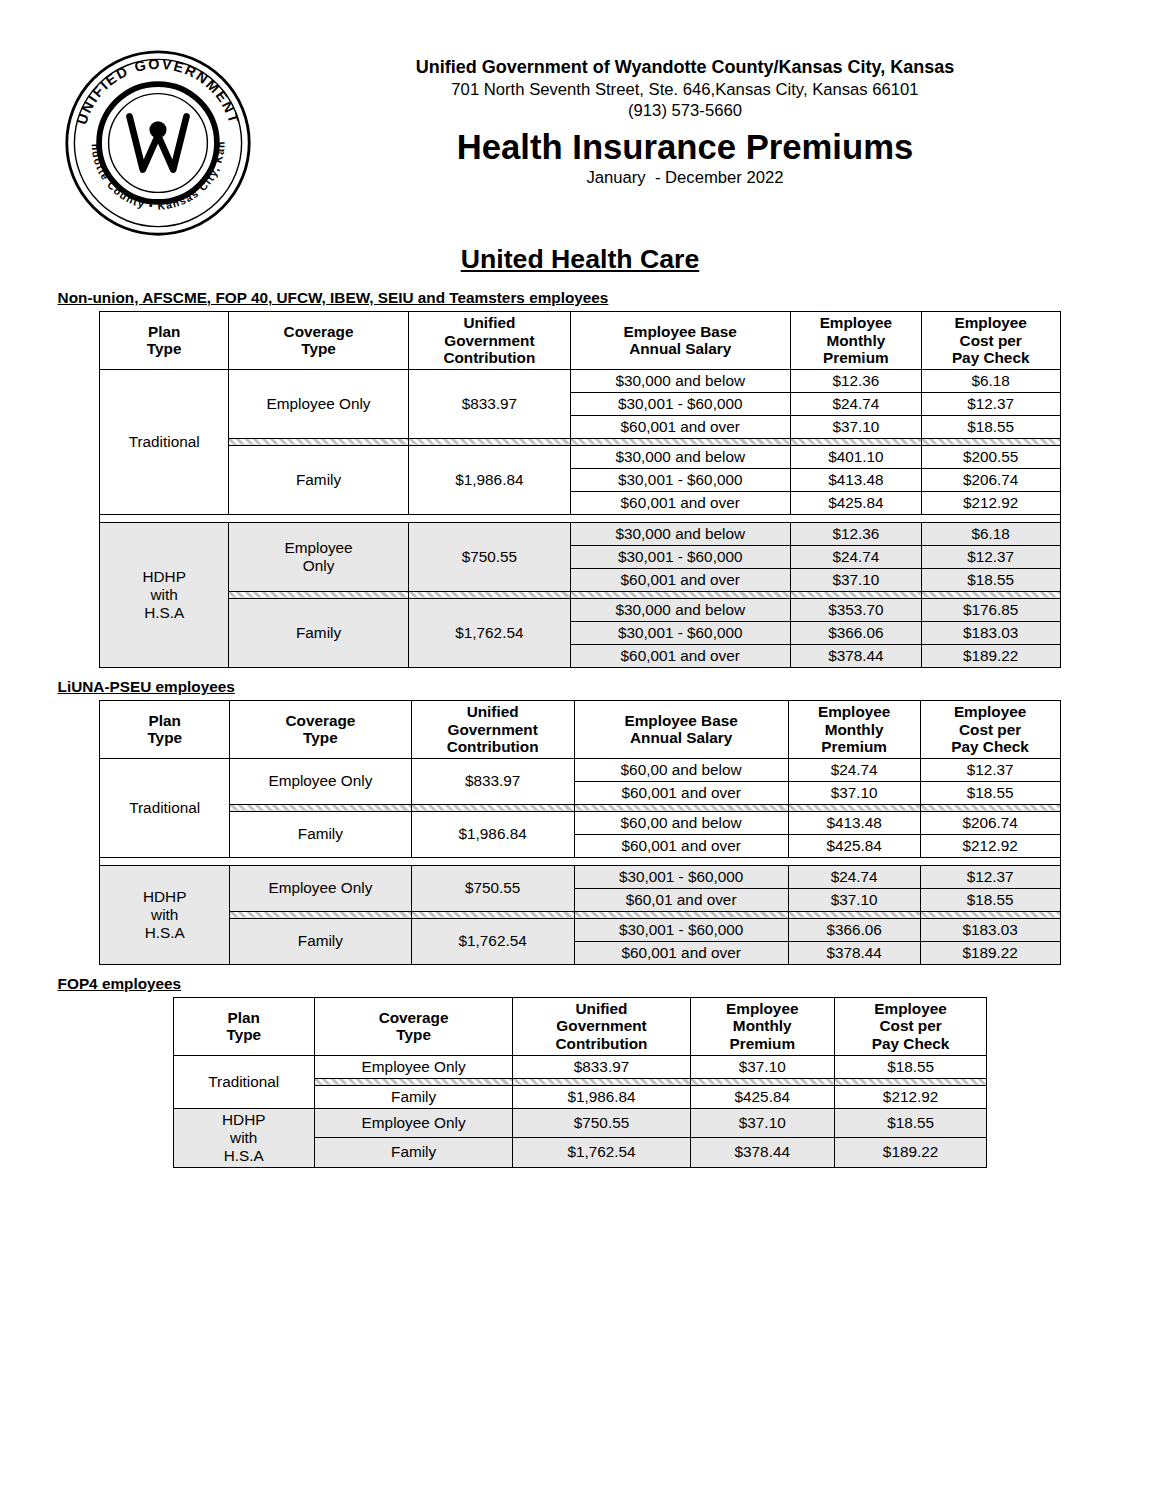UNIFIED GOVERNMENT Wyandotte County • Kansas City, Kansas
Unified Government of Wyandotte County/Kansas City, Kansas
701 North Seventh Street, Ste. 646,Kansas City, Kansas 66101
(913) 573-5660
Health Insurance Premiums
January - December 2022
United Health Care
Non-union, AFSCME, FOP 40, UFCW, IBEW, SEIU and Teamsters employees
| Plan Type | Coverage Type | Unified Government Contribution | Employee Base Annual Salary | Employee Monthly Premium | Employee Cost per Pay Check |
| --- | --- | --- | --- | --- | --- |
| Traditional | Employee Only | $833.97 | $30,000 and below | $12.36 | $6.18 |
| $30,001 - $60,000 | $24.74 | $12.37 |
| $60,001 and over | $37.10 | $18.55 |
| Family | $1,986.84 | $30,000 and below | $401.10 | $200.55 |
| $30,001 - $60,000 | $413.48 | $206.74 |
| $60,001 and over | $425.84 | $212.92 |
| HDHP with H.S.A | Employee Only | $750.55 | $30,000 and below | $12.36 | $6.18 |
| $30,001 - $60,000 | $24.74 | $12.37 |
| $60,001 and over | $37.10 | $18.55 |
| Family | $1,762.54 | $30,000 and below | $353.70 | $176.85 |
| $30,001 - $60,000 | $366.06 | $183.03 |
| $60,001 and over | $378.44 | $189.22 |
LiUNA-PSEU employees
| Plan Type | Coverage Type | Unified Government Contribution | Employee Base Annual Salary | Employee Monthly Premium | Employee Cost per Pay Check |
| --- | --- | --- | --- | --- | --- |
| Traditional | Employee Only | $833.97 | $60,00 and below | $24.74 | $12.37 |
| $60,001 and over | $37.10 | $18.55 |
| Family | $1,986.84 | $60,00 and below | $413.48 | $206.74 |
| $60,001 and over | $425.84 | $212.92 |
| HDHP with H.S.A | Employee Only | $750.55 | $30,001 - $60,000 | $24.74 | $12.37 |
| $60,01 and over | $37.10 | $18.55 |
| Family | $1,762.54 | $30,001 - $60,000 | $366.06 | $183.03 |
| $60,001 and over | $378.44 | $189.22 |
FOP4 employees
| Plan Type | Coverage Type | Unified Government Contribution | Employee Monthly Premium | Employee Cost per Pay Check |
| --- | --- | --- | --- | --- |
| Traditional | Employee Only | $833.97 | $37.10 | $18.55 |
| Family | $1,986.84 | $425.84 | $212.92 |
| HDHP with H.S.A | Employee Only | $750.55 | $37.10 | $18.55 |
| Family | $1,762.54 | $378.44 | $189.22 |